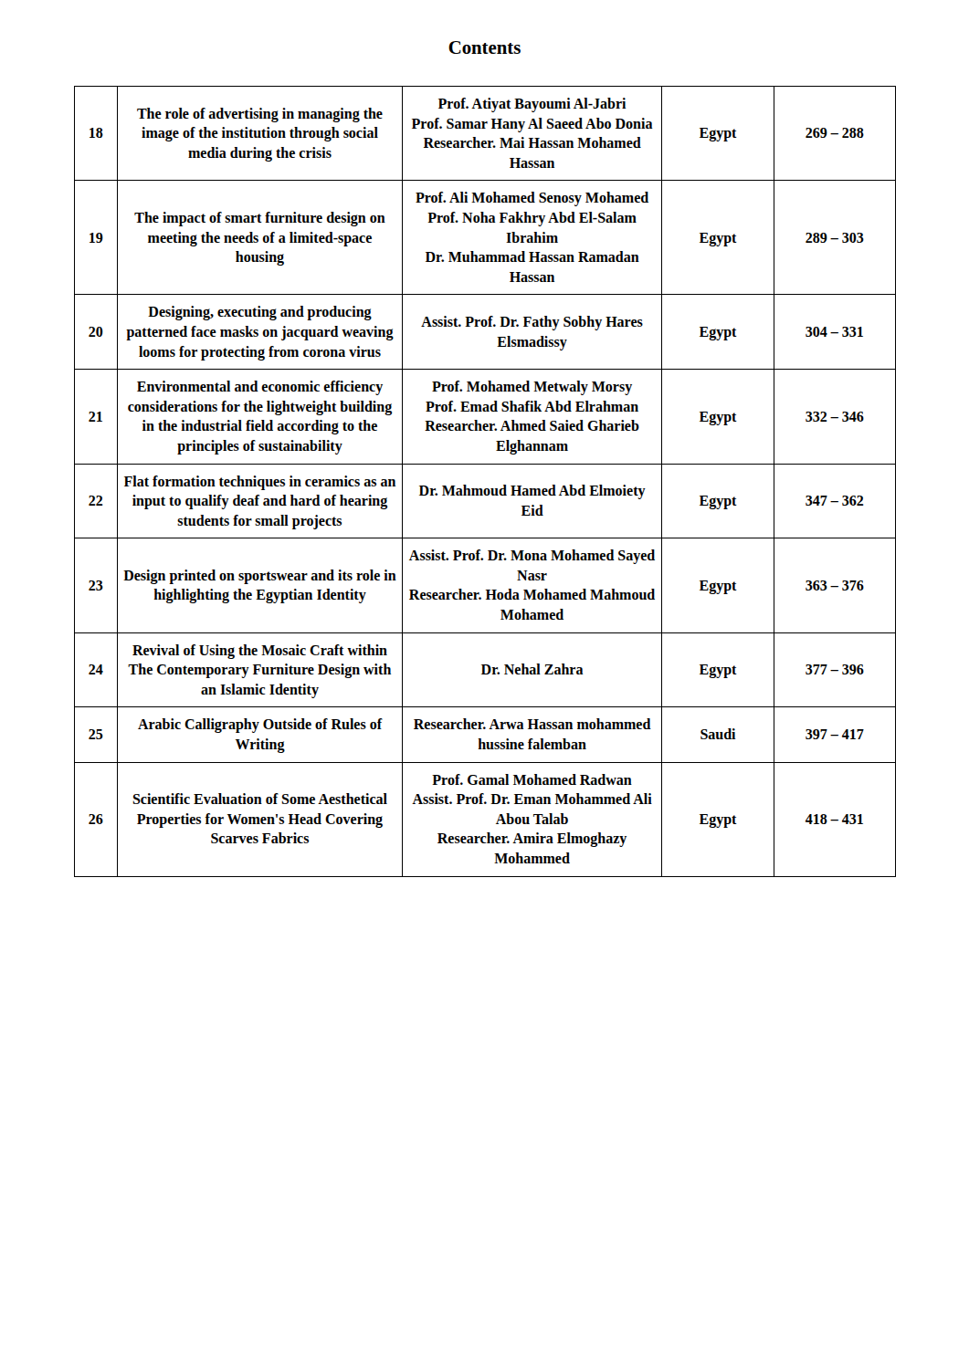Contents
| 18 | The role of advertising in managing the image of the institution through social media during the crisis | Prof. Atiyat Bayoumi Al-Jabri Prof. Samar Hany Al Saeed Abo Donia Researcher. Mai Hassan Mohamed Hassan | Egypt | 269 – 288 |
| 19 | The impact of smart furniture design on meeting the needs of a limited-space housing | Prof. Ali Mohamed Senosy Mohamed Prof. Noha Fakhry Abd El-Salam Ibrahim Dr. Muhammad Hassan Ramadan Hassan | Egypt | 289 – 303 |
| 20 | Designing, executing and producing patterned face masks on jacquard weaving looms for protecting from corona virus | Assist. Prof. Dr. Fathy Sobhy Hares Elsmadissy | Egypt | 304 – 331 |
| 21 | Environmental and economic efficiency considerations for the lightweight building in the industrial field according to the principles of sustainability | Prof. Mohamed Metwaly Morsy Prof. Emad Shafik Abd Elrahman Researcher. Ahmed Saied Gharieb Elghannam | Egypt | 332 – 346 |
| 22 | Flat formation techniques in ceramics as an input to qualify deaf and hard of hearing students for small projects | Dr. Mahmoud Hamed Abd Elmoiety Eid | Egypt | 347 – 362 |
| 23 | Design printed on sportswear and its role in highlighting the Egyptian Identity | Assist. Prof. Dr. Mona Mohamed Sayed Nasr Researcher. Hoda Mohamed Mahmoud Mohamed | Egypt | 363 – 376 |
| 24 | Revival of Using the Mosaic Craft within The Contemporary Furniture Design with an Islamic Identity | Dr. Nehal Zahra | Egypt | 377 – 396 |
| 25 | Arabic Calligraphy Outside of Rules of Writing | Researcher. Arwa Hassan mohammed hussine falemban | Saudi | 397 – 417 |
| 26 | Scientific Evaluation of Some Aesthetical Properties for Women's Head Covering Scarves Fabrics | Prof. Gamal Mohamed Radwan Assist. Prof. Dr. Eman Mohammed Ali Abou Talab Researcher. Amira Elmoghazy Mohammed | Egypt | 418 – 431 |